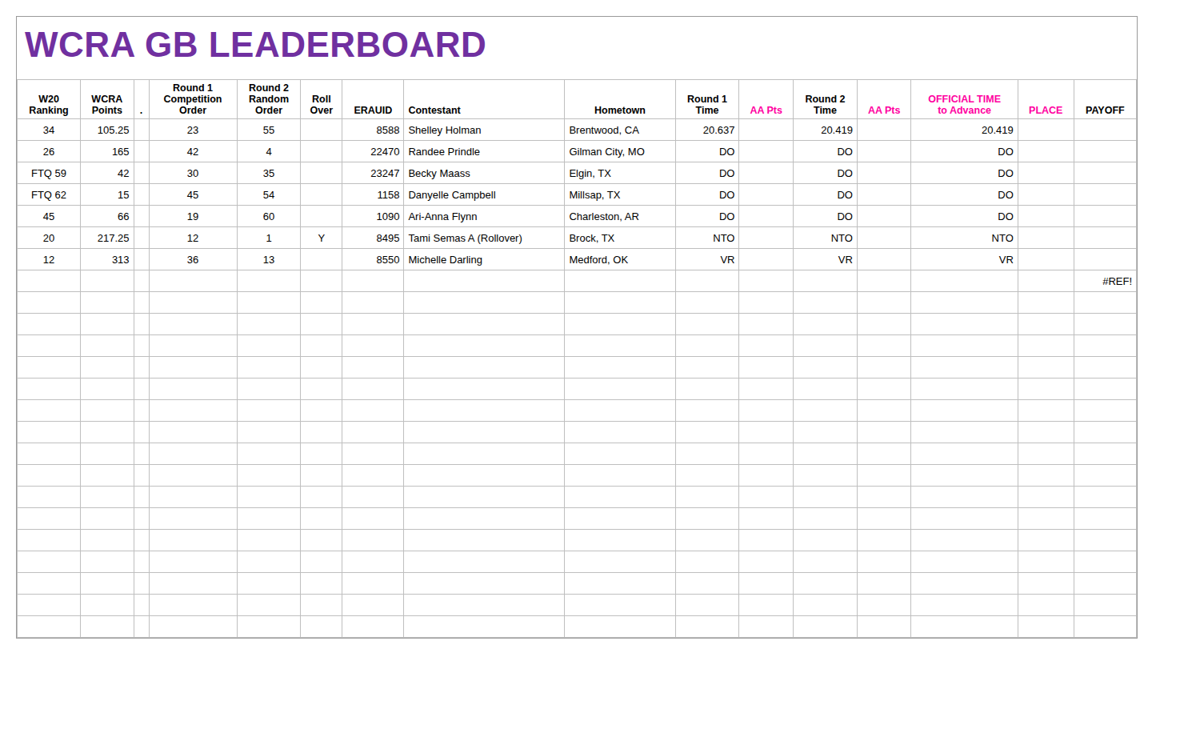WCRA GB LEADERBOARD
| W20 Ranking | WCRA Points | . | Round 1 Competition Order | Round 2 Random Order | Roll Over | ERAUID | Contestant | Hometown | Round 1 Time | AA Pts | Round 2 Time | AA Pts | OFFICIAL TIME to Advance | PLACE | PAYOFF |
| --- | --- | --- | --- | --- | --- | --- | --- | --- | --- | --- | --- | --- | --- | --- | --- |
| 34 | 105.25 | | 23 | 55 | | 8588 | Shelley Holman | Brentwood, CA | 20.637 | | 20.419 | | 20.419 | | |
| 26 | 165 | | 42 | 4 | | 22470 | Randee Prindle | Gilman City, MO | DO | | DO | | DO | | |
| FTQ 59 | 42 | | 30 | 35 | | 23247 | Becky Maass | Elgin, TX | DO | | DO | | DO | | |
| FTQ 62 | 15 | | 45 | 54 | | 1158 | Danyelle Campbell | Millsap, TX | DO | | DO | | DO | | |
| 45 | 66 | | 19 | 60 | | 1090 | Ari-Anna Flynn | Charleston, AR | DO | | DO | | DO | | |
| 20 | 217.25 | | 12 | 1 | Y | 8495 | Tami Semas A (Rollover) | Brock, TX | NTO | | NTO | | NTO | | |
| 12 | 313 | | 36 | 13 | | 8550 | Michelle Darling | Medford, OK | VR | | VR | | VR | | |
| | | | | | | | | | | | | | | | #REF! |